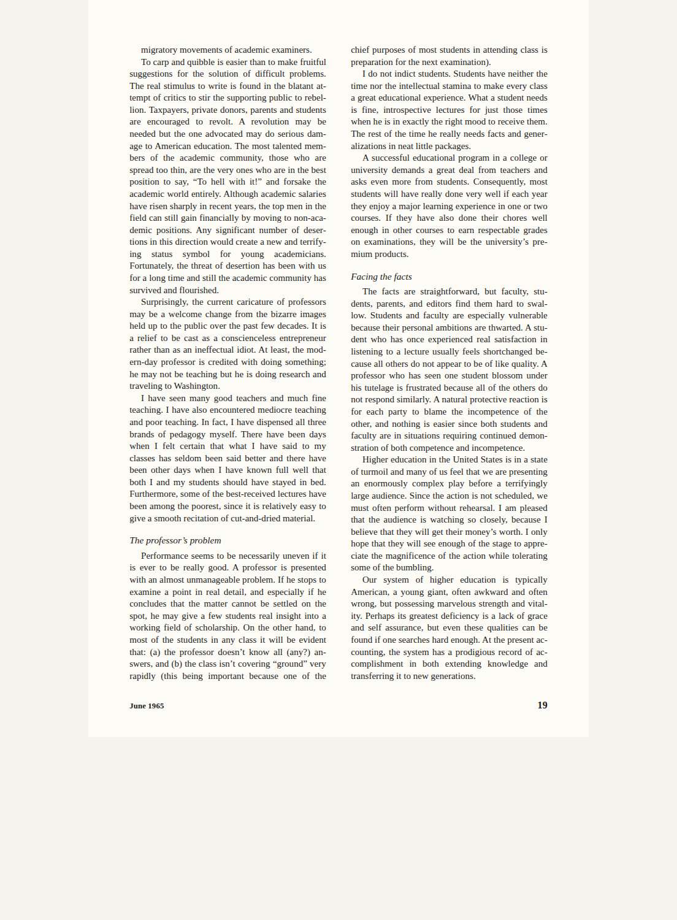migratory movements of academic examiners.
To carp and quibble is easier than to make fruitful suggestions for the solution of difficult problems. The real stimulus to write is found in the blatant attempt of critics to stir the supporting public to rebellion. Taxpayers, private donors, parents and students are encouraged to revolt. A revolution may be needed but the one advocated may do serious damage to American education. The most talented members of the academic community, those who are spread too thin, are the very ones who are in the best position to say, “To hell with it!” and forsake the academic world entirely. Although academic salaries have risen sharply in recent years, the top men in the field can still gain financially by moving to non-academic positions. Any significant number of desertions in this direction would create a new and terrifying status symbol for young academicians. Fortunately, the threat of desertion has been with us for a long time and still the academic community has survived and flourished.
Surprisingly, the current caricature of professors may be a welcome change from the bizarre images held up to the public over the past few decades. It is a relief to be cast as a conscienceless entrepreneur rather than as an ineffectual idiot. At least, the modern-day professor is credited with doing something; he may not be teaching but he is doing research and traveling to Washington.
I have seen many good teachers and much fine teaching. I have also encountered mediocre teaching and poor teaching. In fact, I have dispensed all three brands of pedagogy myself. There have been days when I felt certain that what I have said to my classes has seldom been said better and there have been other days when I have known full well that both I and my students should have stayed in bed. Furthermore, some of the best-received lectures have been among the poorest, since it is relatively easy to give a smooth recitation of cut-and-dried material.
The professor’s problem
Performance seems to be necessarily uneven if it is ever to be really good. A professor is presented with an almost unmanageable problem. If he stops to examine a point in real detail, and especially if he concludes that the matter cannot be settled on the spot, he may give a few students real insight into a working field of scholarship. On the other hand, to most of the students in any class it will be evident that: (a) the professor doesn’t know all (any?) answers, and (b) the class isn’t covering “ground” very rapidly (this being important because one of the chief purposes of most students in attending class is preparation for the next examination).
I do not indict students. Students have neither the time nor the intellectual stamina to make every class a great educational experience. What a student needs is fine, introspective lectures for just those times when he is in exactly the right mood to receive them. The rest of the time he really needs facts and generalizations in neat little packages.
A successful educational program in a college or university demands a great deal from teachers and asks even more from students. Consequently, most students will have really done very well if each year they enjoy a major learning experience in one or two courses. If they have also done their chores well enough in other courses to earn respectable grades on examinations, they will be the university’s premium products.
Facing the facts
The facts are straightforward, but faculty, students, parents, and editors find them hard to swallow. Students and faculty are especially vulnerable because their personal ambitions are thwarted. A student who has once experienced real satisfaction in listening to a lecture usually feels shortchanged because all others do not appear to be of like quality. A professor who has seen one student blossom under his tutelage is frustrated because all of the others do not respond similarly. A natural protective reaction is for each party to blame the incompetence of the other, and nothing is easier since both students and faculty are in situations requiring continued demonstration of both competence and incompetence.
Higher education in the United States is in a state of turmoil and many of us feel that we are presenting an enormously complex play before a terrifyingly large audience. Since the action is not scheduled, we must often perform without rehearsal. I am pleased that the audience is watching so closely, because I believe that they will get their money’s worth. I only hope that they will see enough of the stage to appreciate the magnificence of the action while tolerating some of the bumbling.
Our system of higher education is typically American, a young giant, often awkward and often wrong, but possessing marvelous strength and vitality. Perhaps its greatest deficiency is a lack of grace and self assurance, but even these qualities can be found if one searches hard enough. At the present accounting, the system has a prodigious record of accomplishment in both extending knowledge and transferring it to new generations.
June 1965 19